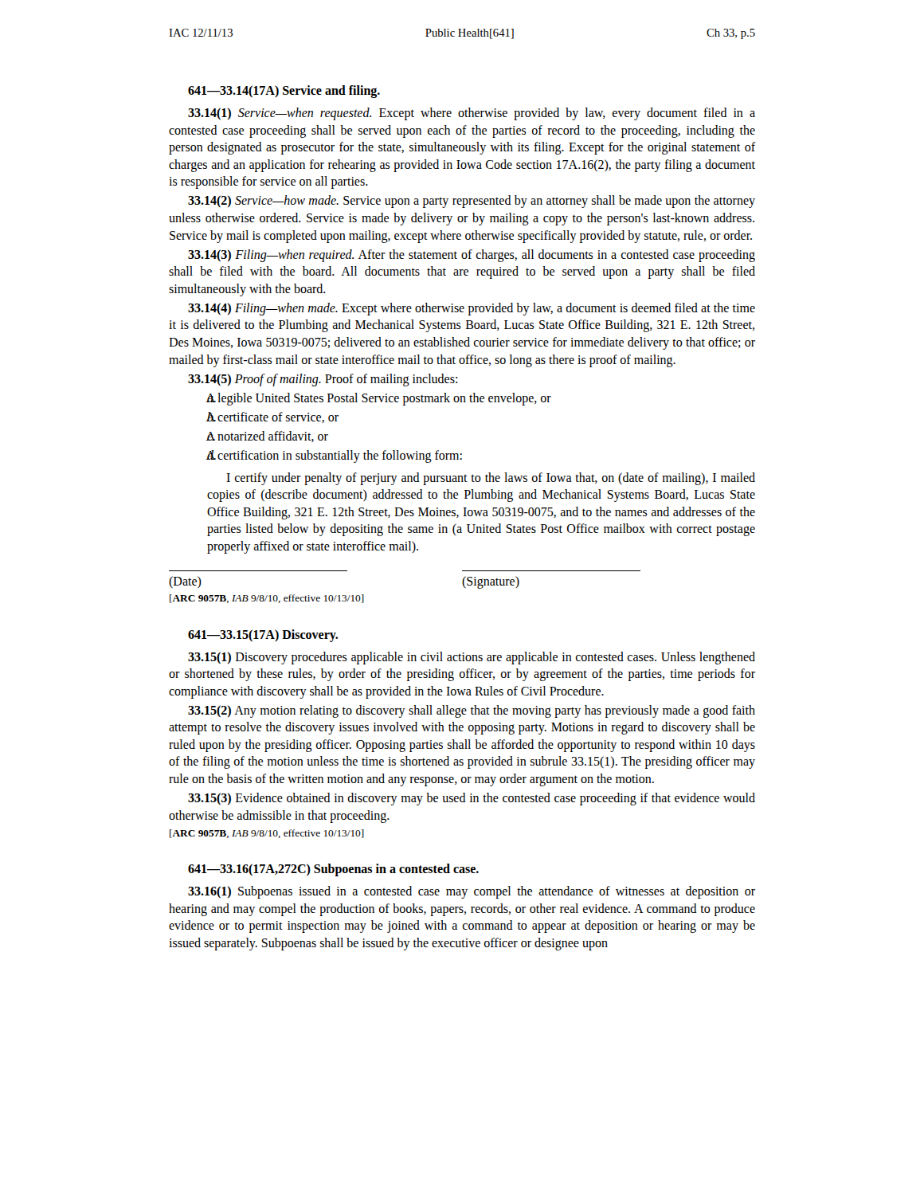IAC 12/11/13 Public Health[641] Ch 33, p.5
641—33.14(17A) Service and filing.
33.14(1) Service—when requested. Except where otherwise provided by law, every document filed in a contested case proceeding shall be served upon each of the parties of record to the proceeding, including the person designated as prosecutor for the state, simultaneously with its filing. Except for the original statement of charges and an application for rehearing as provided in Iowa Code section 17A.16(2), the party filing a document is responsible for service on all parties.
33.14(2) Service—how made. Service upon a party represented by an attorney shall be made upon the attorney unless otherwise ordered. Service is made by delivery or by mailing a copy to the person's last-known address. Service by mail is completed upon mailing, except where otherwise specifically provided by statute, rule, or order.
33.14(3) Filing—when required. After the statement of charges, all documents in a contested case proceeding shall be filed with the board. All documents that are required to be served upon a party shall be filed simultaneously with the board.
33.14(4) Filing—when made. Except where otherwise provided by law, a document is deemed filed at the time it is delivered to the Plumbing and Mechanical Systems Board, Lucas State Office Building, 321 E. 12th Street, Des Moines, Iowa 50319-0075; delivered to an established courier service for immediate delivery to that office; or mailed by first-class mail or state interoffice mail to that office, so long as there is proof of mailing.
33.14(5) Proof of mailing. Proof of mailing includes:
a. A legible United States Postal Service postmark on the envelope, or
b. A certificate of service, or
c. A notarized affidavit, or
d. A certification in substantially the following form:
I certify under penalty of perjury and pursuant to the laws of Iowa that, on (date of mailing), I mailed copies of (describe document) addressed to the Plumbing and Mechanical Systems Board, Lucas State Office Building, 321 E. 12th Street, Des Moines, Iowa 50319-0075, and to the names and addresses of the parties listed below by depositing the same in (a United States Post Office mailbox with correct postage properly affixed or state interoffice mail).
| (Date) | (Signature) |
[ARC 9057B, IAB 9/8/10, effective 10/13/10]
641—33.15(17A) Discovery.
33.15(1) Discovery procedures applicable in civil actions are applicable in contested cases. Unless lengthened or shortened by these rules, by order of the presiding officer, or by agreement of the parties, time periods for compliance with discovery shall be as provided in the Iowa Rules of Civil Procedure.
33.15(2) Any motion relating to discovery shall allege that the moving party has previously made a good faith attempt to resolve the discovery issues involved with the opposing party. Motions in regard to discovery shall be ruled upon by the presiding officer. Opposing parties shall be afforded the opportunity to respond within 10 days of the filing of the motion unless the time is shortened as provided in subrule 33.15(1). The presiding officer may rule on the basis of the written motion and any response, or may order argument on the motion.
33.15(3) Evidence obtained in discovery may be used in the contested case proceeding if that evidence would otherwise be admissible in that proceeding.
[ARC 9057B, IAB 9/8/10, effective 10/13/10]
641—33.16(17A,272C) Subpoenas in a contested case.
33.16(1) Subpoenas issued in a contested case may compel the attendance of witnesses at deposition or hearing and may compel the production of books, papers, records, or other real evidence. A command to produce evidence or to permit inspection may be joined with a command to appear at deposition or hearing or may be issued separately. Subpoenas shall be issued by the executive officer or designee upon